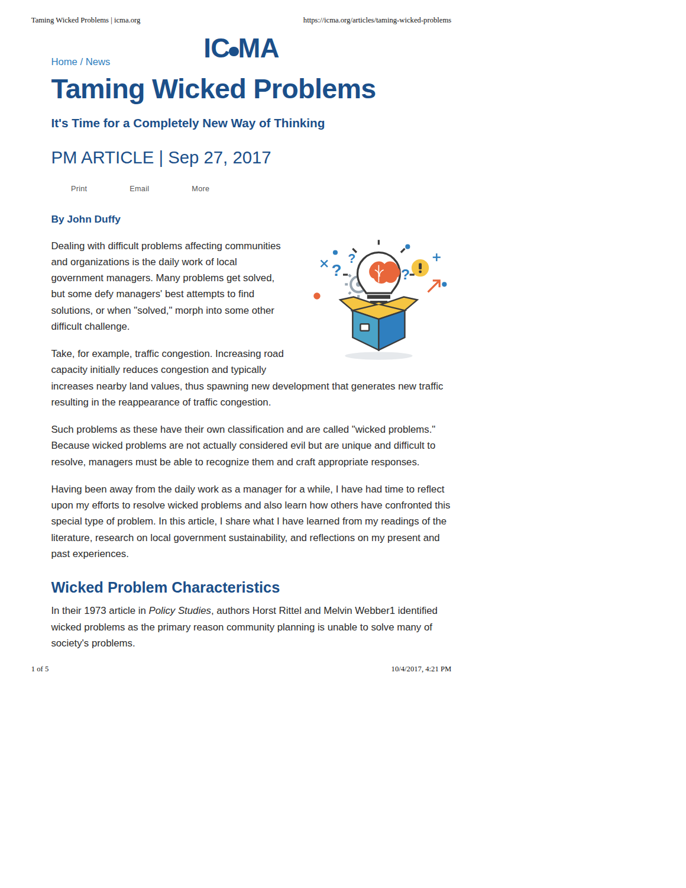Taming Wicked Problems | icma.org
https://icma.org/articles/taming-wicked-problems
IC MA
Home / News
Taming Wicked Problems
It's Time for a Completely New Way of Thinking
PM ARTICLE | Sep 27, 2017
Print Email More
By John Duffy
? ? ?
Dealing with difficult problems affecting communities and organizations is the daily work of local government managers. Many problems get solved, but some defy managers' best attempts to find solutions, or when "solved," morph into some other difficult challenge.
Take, for example, traffic congestion. Increasing road capacity initially reduces congestion and typically increases nearby land values, thus spawning new development that generates new traffic resulting in the reappearance of traffic congestion.
Such problems as these have their own classification and are called "wicked problems." Because wicked problems are not actually considered evil but are unique and difficult to resolve, managers must be able to recognize them and craft appropriate responses.
Having been away from the daily work as a manager for a while, I have had time to reflect upon my efforts to resolve wicked problems and also learn how others have confronted this special type of problem. In this article, I share what I have learned from my readings of the literature, research on local government sustainability, and reflections on my present and past experiences.
Wicked Problem Characteristics
In their 1973 article in Policy Studies, authors Horst Rittel and Melvin Webber1 identified wicked problems as the primary reason community planning is unable to solve many of society's problems.
1 of 5
10/4/2017, 4:21 PM